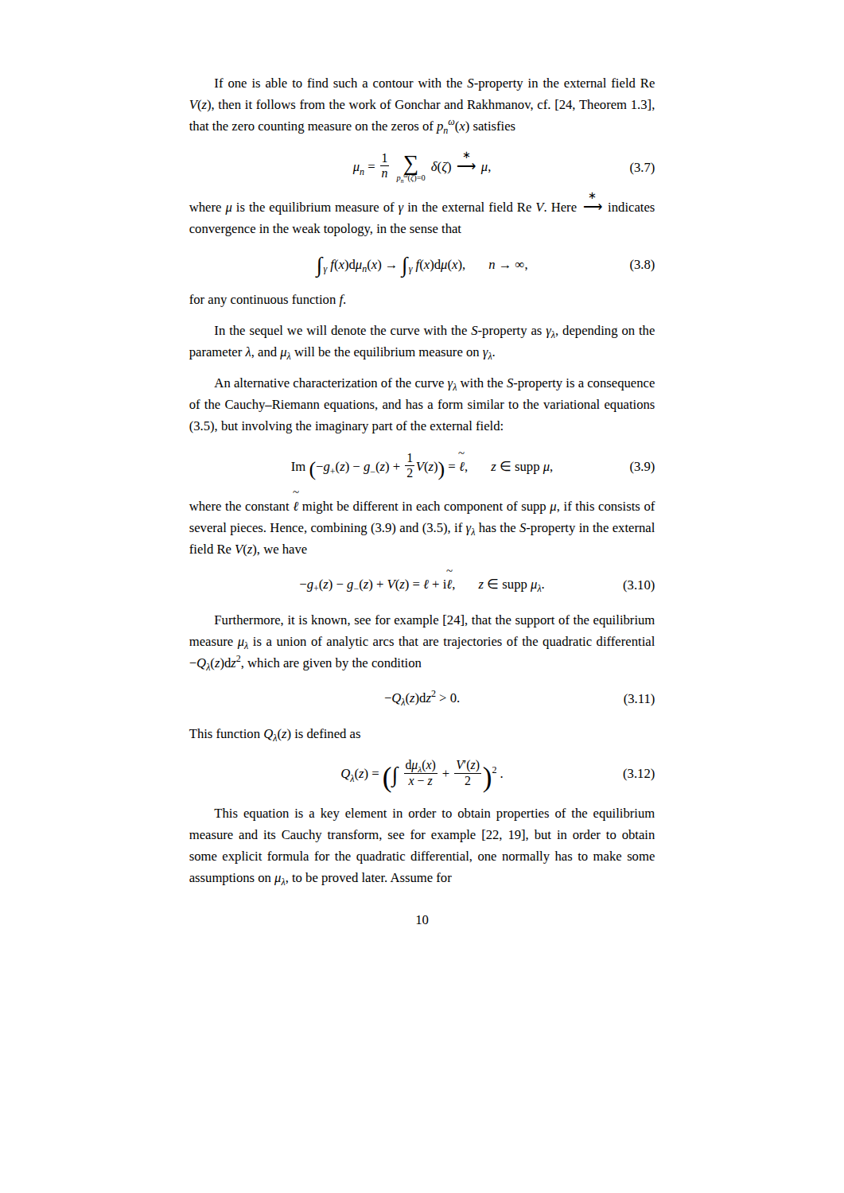If one is able to find such a contour with the S-property in the external field Re V(z), then it follows from the work of Gonchar and Rakhmanov, cf. [24, Theorem 1.3], that the zero counting measure on the zeros of pnω(x) satisfies
μn = 1 n ∑pnω(ζ)=0 δ(ζ) ∗⟶ μ, (3.7)
where μ is the equilibrium measure of γ in the external field Re V. Here ∗⟶ indicates convergence in the weak topology, in the sense that
∫γ f(x)dμn(x) → ∫γ f(x)dμ(x), n → ∞, (3.8)
for any continuous function f.
In the sequel we will denote the curve with the S-property as γλ, depending on the parameter λ, and μλ will be the equilibrium measure on γλ.
An alternative characterization of the curve γλ with the S-property is a consequence of the Cauchy–Riemann equations, and has a form similar to the variational equations (3.5), but involving the imaginary part of the external field:
Im (−g+(z) − g−(z) + 12 V(z)) = ℓ, z ∈ supp μ, (3.9)
where the constant ℓ might be different in each component of supp μ, if this consists of several pieces. Hence, combining (3.9) and (3.5), if γλ has the S-property in the external field Re V(z), we have
−g+(z) − g−(z) + V(z) = ℓ + iℓ, z ∈ supp μλ. (3.10)
Furthermore, it is known, see for example [24], that the support of the equilibrium measure μλ is a union of analytic arcs that are trajectories of the quadratic differential −Qλ(z)dz2, which are given by the condition
−Qλ(z)dz2 > 0. (3.11)
This function Qλ(z) is defined as
Qλ(z) = (∫ dμλ(x) x − z + V′(z) 2)2 . (3.12)
This equation is a key element in order to obtain properties of the equilibrium measure and its Cauchy transform, see for example [22, 19], but in order to obtain some explicit formula for the quadratic differential, one normally has to make some assumptions on μλ, to be proved later. Assume for
10